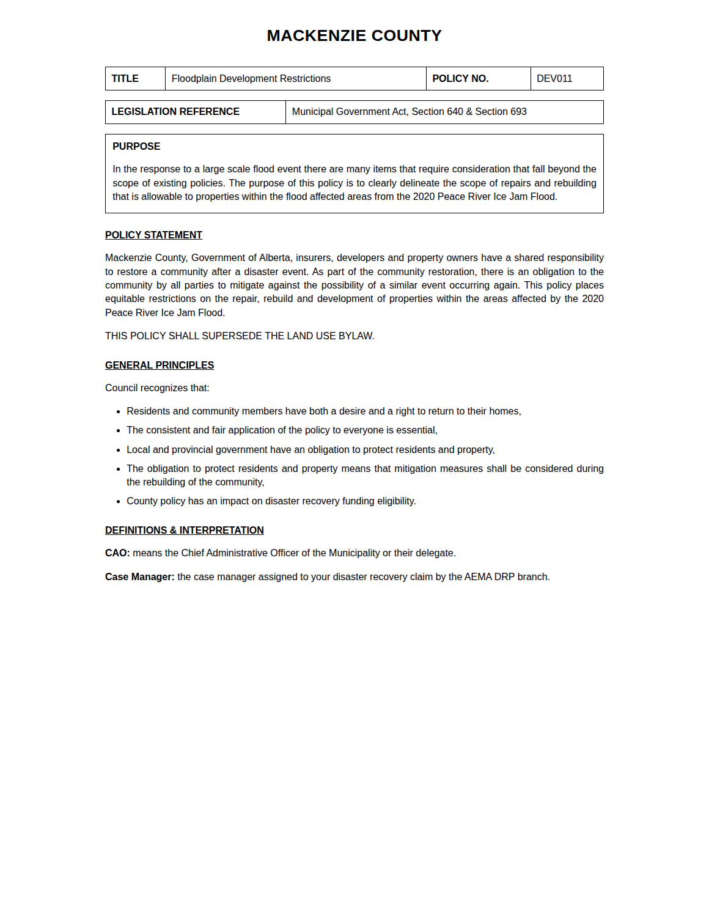MACKENZIE COUNTY
| TITLE | Floodplain Development Restrictions | POLICY NO. | DEV011 |
| LEGISLATION REFERENCE | Municipal Government Act, Section 640 & Section 693 |
| PURPOSE In the response to a large scale flood event there are many items that require consideration that fall beyond the scope of existing policies. The purpose of this policy is to clearly delineate the scope of repairs and rebuilding that is allowable to properties within the flood affected areas from the 2020 Peace River Ice Jam Flood. |
POLICY STATEMENT
Mackenzie County, Government of Alberta, insurers, developers and property owners have a shared responsibility to restore a community after a disaster event. As part of the community restoration, there is an obligation to the community by all parties to mitigate against the possibility of a similar event occurring again. This policy places equitable restrictions on the repair, rebuild and development of properties within the areas affected by the 2020 Peace River Ice Jam Flood.
THIS POLICY SHALL SUPERSEDE THE LAND USE BYLAW.
GENERAL PRINCIPLES
Council recognizes that:
Residents and community members have both a desire and a right to return to their homes,
The consistent and fair application of the policy to everyone is essential,
Local and provincial government have an obligation to protect residents and property,
The obligation to protect residents and property means that mitigation measures shall be considered during the rebuilding of the community,
County policy has an impact on disaster recovery funding eligibility.
DEFINITIONS & INTERPRETATION
CAO: means the Chief Administrative Officer of the Municipality or their delegate.
Case Manager: the case manager assigned to your disaster recovery claim by the AEMA DRP branch.